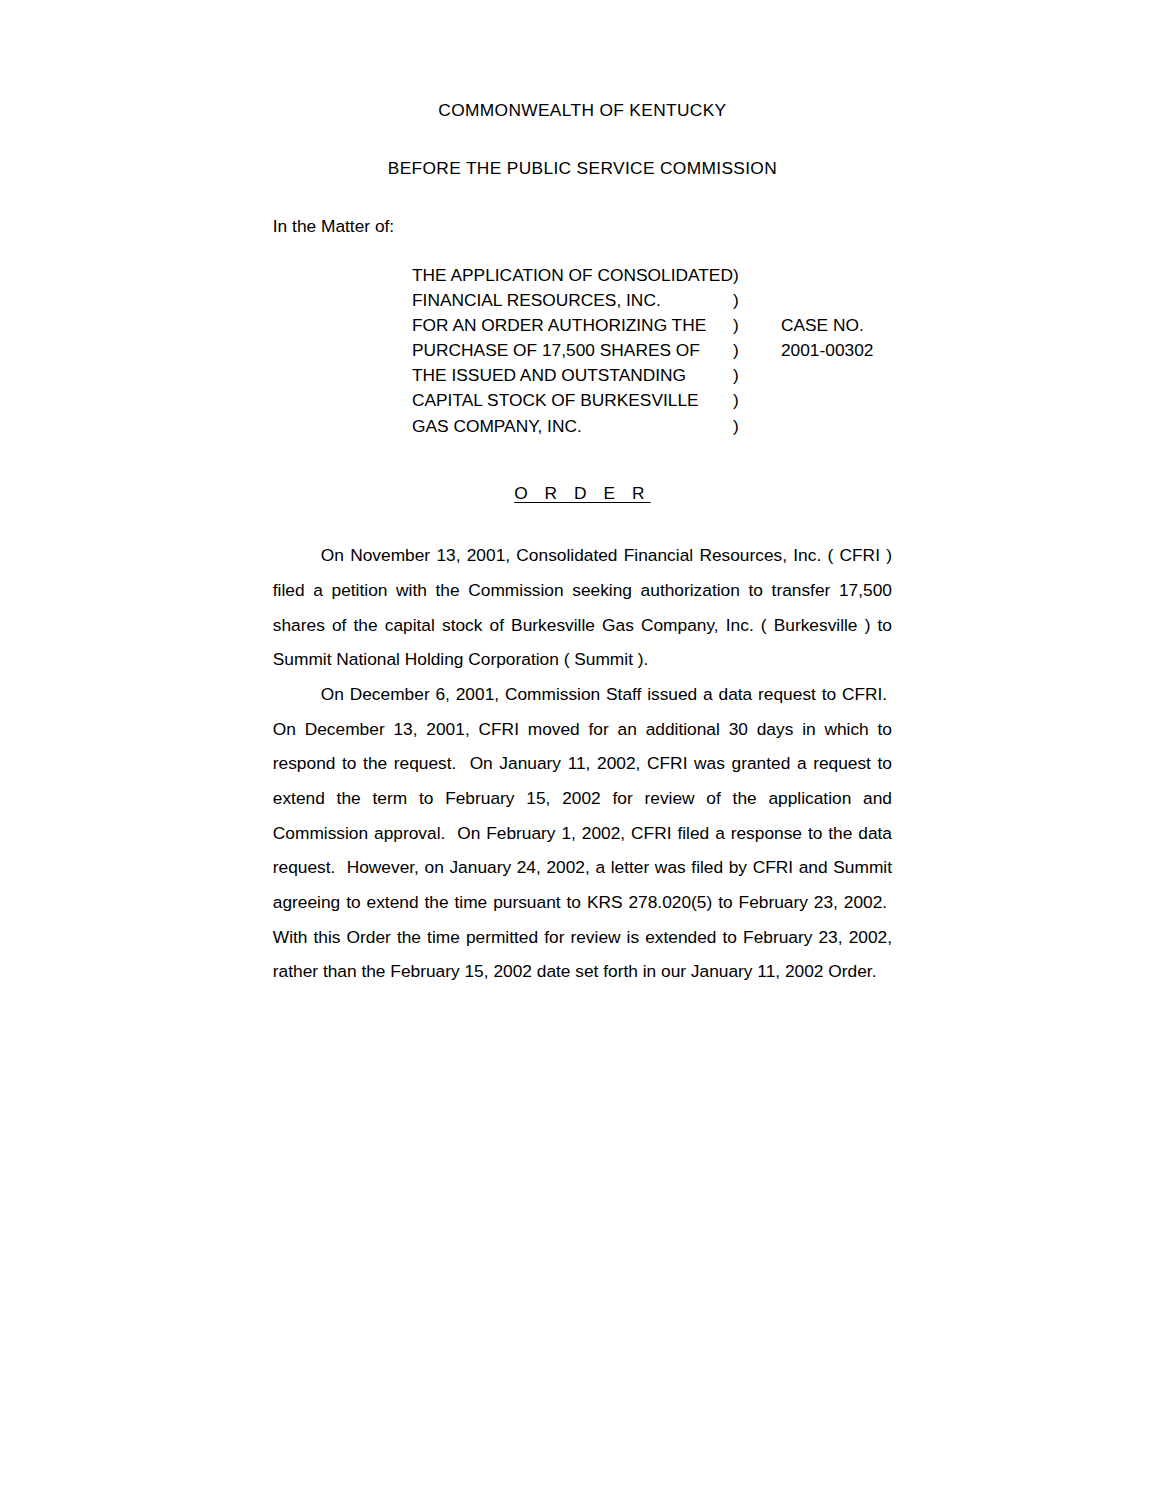COMMONWEALTH OF KENTUCKY
BEFORE THE PUBLIC SERVICE COMMISSION
In the Matter of:
| THE APPLICATION OF CONSOLIDATED | ) | |
| FINANCIAL RESOURCES, INC. | ) | |
| FOR AN ORDER AUTHORIZING THE | ) | CASE NO. |
| PURCHASE OF 17,500 SHARES OF | ) | 2001-00302 |
| THE ISSUED AND OUTSTANDING | ) | |
| CAPITAL STOCK OF BURKESVILLE | ) | |
| GAS COMPANY, INC. | ) | |
O R D E R
On November 13, 2001, Consolidated Financial Resources, Inc. ( CFRI ) filed a petition with the Commission seeking authorization to transfer 17,500 shares of the capital stock of Burkesville Gas Company, Inc. ( Burkesville ) to Summit National Holding Corporation ( Summit ).
On December 6, 2001, Commission Staff issued a data request to CFRI. On December 13, 2001, CFRI moved for an additional 30 days in which to respond to the request. On January 11, 2002, CFRI was granted a request to extend the term to February 15, 2002 for review of the application and Commission approval. On February 1, 2002, CFRI filed a response to the data request. However, on January 24, 2002, a letter was filed by CFRI and Summit agreeing to extend the time pursuant to KRS 278.020(5) to February 23, 2002. With this Order the time permitted for review is extended to February 23, 2002, rather than the February 15, 2002 date set forth in our January 11, 2002 Order.